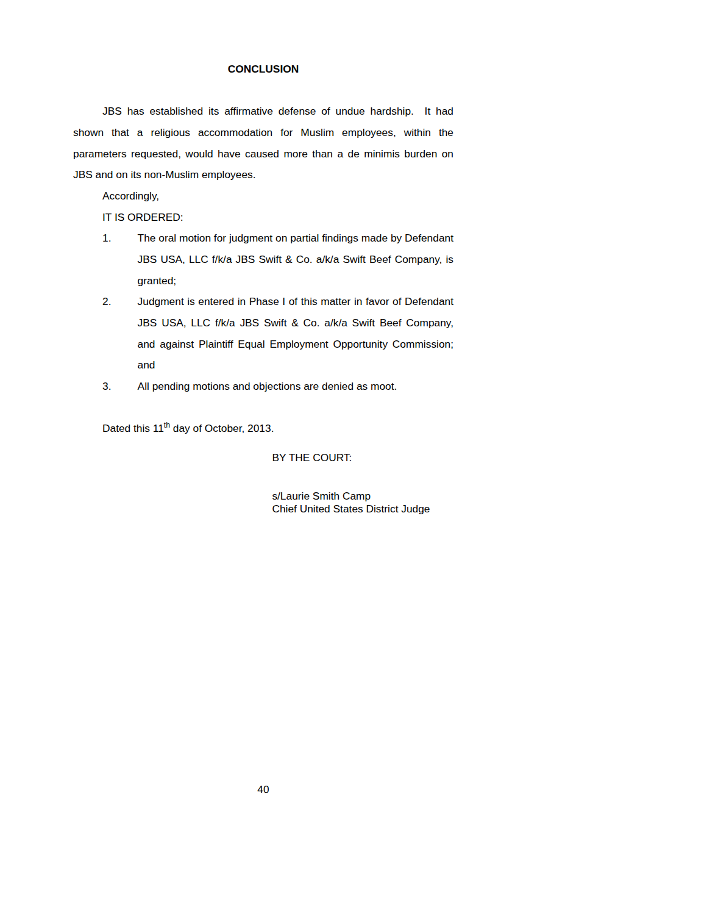CONCLUSION
JBS has established its affirmative defense of undue hardship. It had shown that a religious accommodation for Muslim employees, within the parameters requested, would have caused more than a de minimis burden on JBS and on its non-Muslim employees.
Accordingly,
IT IS ORDERED:
1. The oral motion for judgment on partial findings made by Defendant JBS USA, LLC f/k/a JBS Swift & Co. a/k/a Swift Beef Company, is granted;
2. Judgment is entered in Phase I of this matter in favor of Defendant JBS USA, LLC f/k/a JBS Swift & Co. a/k/a Swift Beef Company, and against Plaintiff Equal Employment Opportunity Commission; and
3. All pending motions and objections are denied as moot.
Dated this 11th day of October, 2013.
BY THE COURT:
s/Laurie Smith Camp
Chief United States District Judge
40